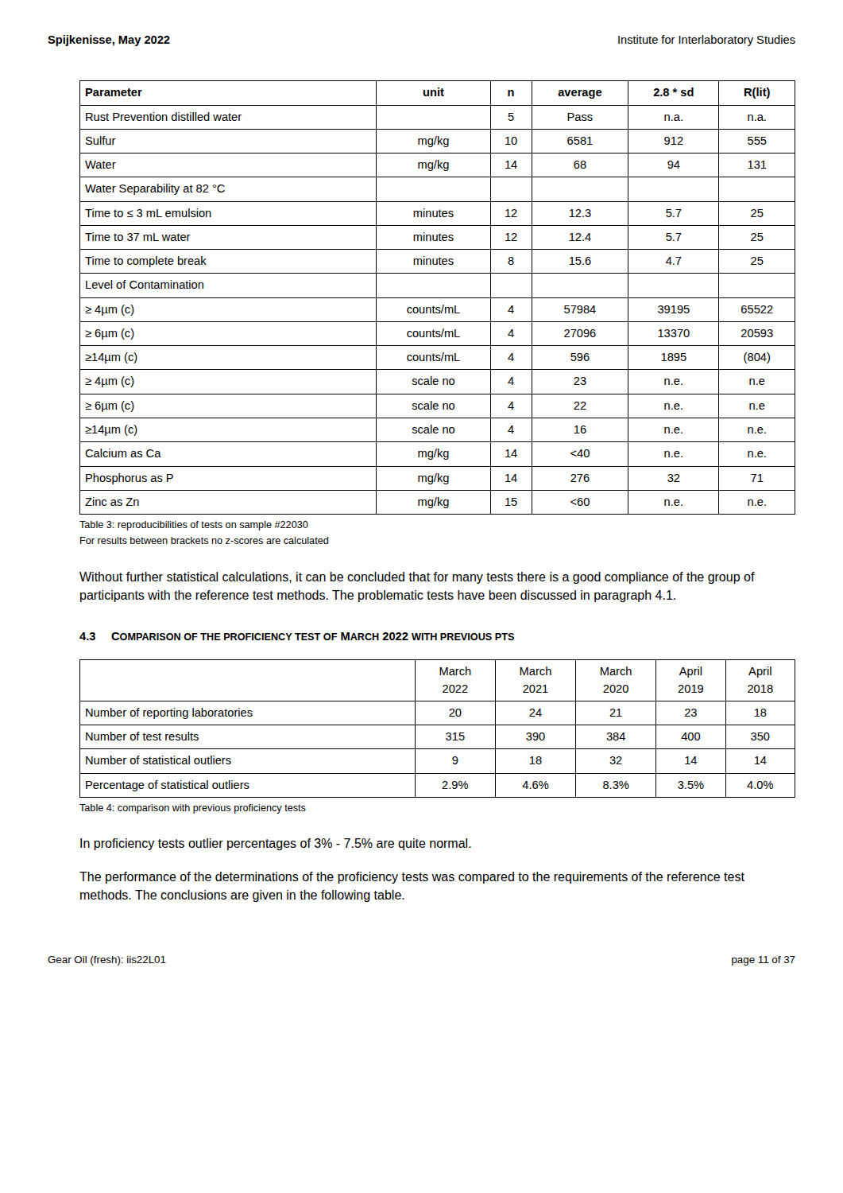Spijkenisse, May 2022
Institute for Interlaboratory Studies
| Parameter | unit | n | average | 2.8 * sd | R(lit) |
| --- | --- | --- | --- | --- | --- |
| Rust Prevention distilled water | | 5 | Pass | n.a. | n.a. |
| Sulfur | mg/kg | 10 | 6581 | 912 | 555 |
| Water | mg/kg | 14 | 68 | 94 | 131 |
| Water Separability at 82 °C | | | | | |
| Time to ≤ 3 mL emulsion | minutes | 12 | 12.3 | 5.7 | 25 |
| Time to 37 mL water | minutes | 12 | 12.4 | 5.7 | 25 |
| Time to complete break | minutes | 8 | 15.6 | 4.7 | 25 |
| Level of Contamination | | | | | |
| ≥ 4µm (c) | counts/mL | 4 | 57984 | 39195 | 65522 |
| ≥ 6µm (c) | counts/mL | 4 | 27096 | 13370 | 20593 |
| ≥14µm (c) | counts/mL | 4 | 596 | 1895 | (804) |
| ≥ 4µm (c) | scale no | 4 | 23 | n.e. | n.e |
| ≥ 6µm (c) | scale no | 4 | 22 | n.e. | n.e |
| ≥14µm (c) | scale no | 4 | 16 | n.e. | n.e. |
| Calcium as Ca | mg/kg | 14 | <40 | n.e. | n.e. |
| Phosphorus as P | mg/kg | 14 | 276 | 32 | 71 |
| Zinc as Zn | mg/kg | 15 | <60 | n.e. | n.e. |
Table 3: reproducibilities of tests on sample #22030
For results between brackets no z-scores are calculated
Without further statistical calculations, it can be concluded that for many tests there is a good compliance of the group of participants with the reference test methods. The problematic tests have been discussed in paragraph 4.1.
4.3 COMPARISON OF THE PROFICIENCY TEST OF MARCH 2022 WITH PREVIOUS PTS
| | March 2022 | March 2021 | March 2020 | April 2019 | April 2018 |
| --- | --- | --- | --- | --- | --- |
| Number of reporting laboratories | 20 | 24 | 21 | 23 | 18 |
| Number of test results | 315 | 390 | 384 | 400 | 350 |
| Number of statistical outliers | 9 | 18 | 32 | 14 | 14 |
| Percentage of statistical outliers | 2.9% | 4.6% | 8.3% | 3.5% | 4.0% |
Table 4: comparison with previous proficiency tests
In proficiency tests outlier percentages of 3% - 7.5% are quite normal.
The performance of the determinations of the proficiency tests was compared to the requirements of the reference test methods. The conclusions are given in the following table.
Gear Oil (fresh): iis22L01
page 11 of 37